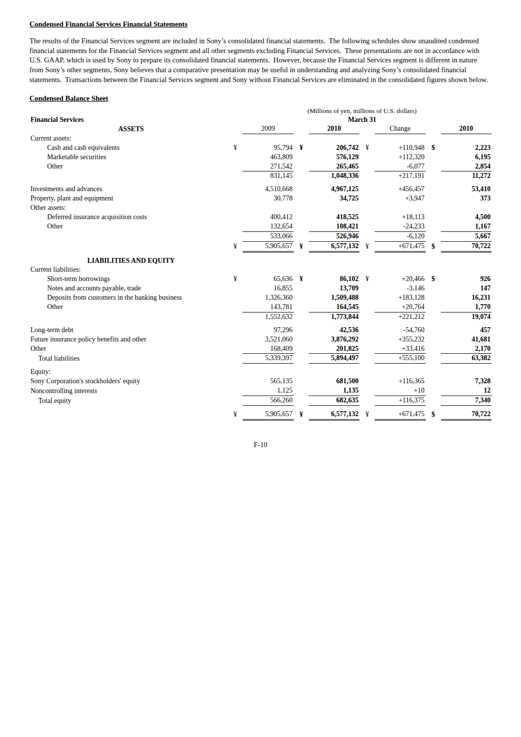Condensed Financial Services Financial Statements
The results of the Financial Services segment are included in Sony’s consolidated financial statements. The following schedules show unaudited condensed financial statements for the Financial Services segment and all other segments excluding Financial Services. These presentations are not in accordance with U.S. GAAP, which is used by Sony to prepare its consolidated financial statements. However, because the Financial Services segment is different in nature from Sony’s other segments, Sony believes that a comparative presentation may be useful in understanding and analyzing Sony’s consolidated financial statements. Transactions between the Financial Services segment and Sony without Financial Services are eliminated in the consolidated figures shown below.
Condensed Balance Sheet
| | (Millions of yen, millions of U.S. dollars) |
| Financial Services | March 31 |
| ASSETS | | 2009 | | | 2010 | | | Change | | | 2010 |
| Current assets: | |
| Cash and cash equivalents | ¥ | 95,794 | | ¥ | 206,742 | | ¥ | +110,948 | | $ | 2,223 |
| Marketable securities | | 463,809 | | | 576,129 | | | +112,320 | | | 6,195 |
| Other | | 271,542 | | | 265,465 | | | -6,077 | | | 2,854 |
| | | 831,145 | | | 1,048,336 | | | +217,191 | | | 11,272 |
| Investments and advances | | 4,510,668 | | | 4,967,125 | | | +456,457 | | | 53,410 |
| Property, plant and equipment | | 30,778 | | | 34,725 | | | +3,947 | | | 373 |
| Other assets: | |
| Deferred insurance acquisition costs | | 400,412 | | | 418,525 | | | +18,113 | | | 4,500 |
| Other | | 132,654 | | | 108,421 | | | -24,233 | | | 1,167 |
| | | 533,066 | | | 526,946 | | | -6,120 | | | 5,667 |
| | ¥ | 5,905,657 | | ¥ | 6,577,132 | | ¥ | +671,475 | | $ | 70,722 |
| LIABILITIES AND EQUITY | |
| Current liabilities: | |
| Short-term borrowings | ¥ | 65,636 | | ¥ | 86,102 | | ¥ | +20,466 | | $ | 926 |
| Notes and accounts payable, trade | | 16,855 | | | 13,709 | | | -3,146 | | | 147 |
| Deposits from customers in the banking business | | 1,326,360 | | | 1,509,488 | | | +183,128 | | | 16,231 |
| Other | | 143,781 | | | 164,545 | | | +20,764 | | | 1,770 |
| | | 1,552,632 | | | 1,773,844 | | | +221,212 | | | 19,074 |
| Long-term debt | | 97,296 | | | 42,536 | | | -54,760 | | | 457 |
| Future insurance policy benefits and other | | 3,521,060 | | | 3,876,292 | | | +355,232 | | | 41,681 |
| Other | | 168,409 | | | 201,825 | | | +33,416 | | | 2,170 |
| Total liabilities | | 5,339,397 | | | 5,894,497 | | | +555,100 | | | 63,382 |
| Equity: | |
| Sony Corporation's stockholders' equity | | 565,135 | | | 681,500 | | | +116,365 | | | 7,328 |
| Noncontrolling interests | | 1,125 | | | 1,135 | | | +10 | | | 12 |
| Total equity | | 566,260 | | | 682,635 | | | +116,375 | | | 7,340 |
| | ¥ | 5,905,657 | | ¥ | 6,577,132 | | ¥ | +671,475 | | $ | 70,722 |
F-10